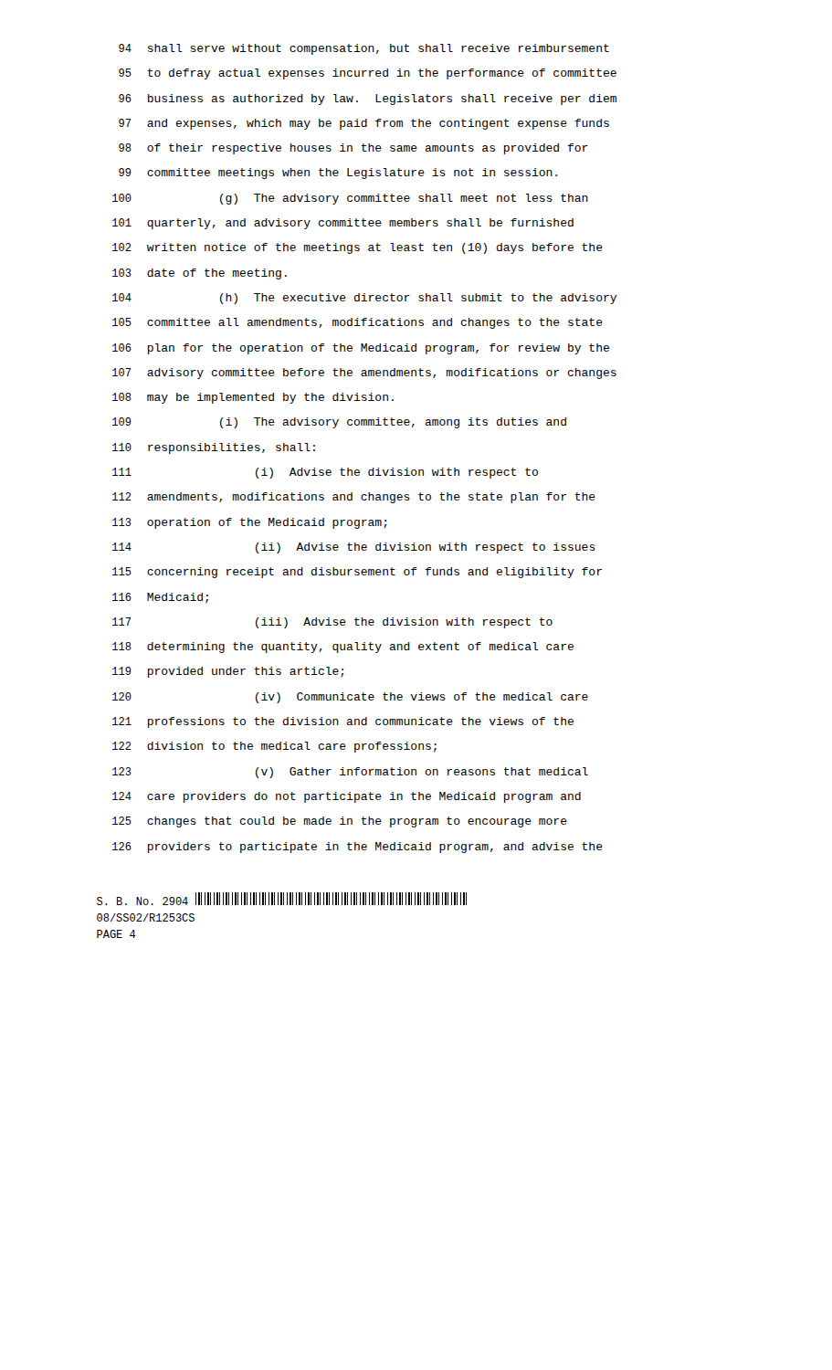94 shall serve without compensation, but shall receive reimbursement
95 to defray actual expenses incurred in the performance of committee
96 business as authorized by law. Legislators shall receive per diem
97 and expenses, which may be paid from the contingent expense funds
98 of their respective houses in the same amounts as provided for
99 committee meetings when the Legislature is not in session.
100 (g) The advisory committee shall meet not less than
101 quarterly, and advisory committee members shall be furnished
102 written notice of the meetings at least ten (10) days before the
103 date of the meeting.
104 (h) The executive director shall submit to the advisory
105 committee all amendments, modifications and changes to the state
106 plan for the operation of the Medicaid program, for review by the
107 advisory committee before the amendments, modifications or changes
108 may be implemented by the division.
109 (i) The advisory committee, among its duties and
110 responsibilities, shall:
111 (i) Advise the division with respect to
112 amendments, modifications and changes to the state plan for the
113 operation of the Medicaid program;
114 (ii) Advise the division with respect to issues
115 concerning receipt and disbursement of funds and eligibility for
116 Medicaid;
117 (iii) Advise the division with respect to
118 determining the quantity, quality and extent of medical care
119 provided under this article;
120 (iv) Communicate the views of the medical care
121 professions to the division and communicate the views of the
122 division to the medical care professions;
123 (v) Gather information on reasons that medical
124 care providers do not participate in the Medicaid program and
125 changes that could be made in the program to encourage more
126 providers to participate in the Medicaid program, and advise the
S. B. No. 2904
08/SS02/R1253CS
PAGE 4